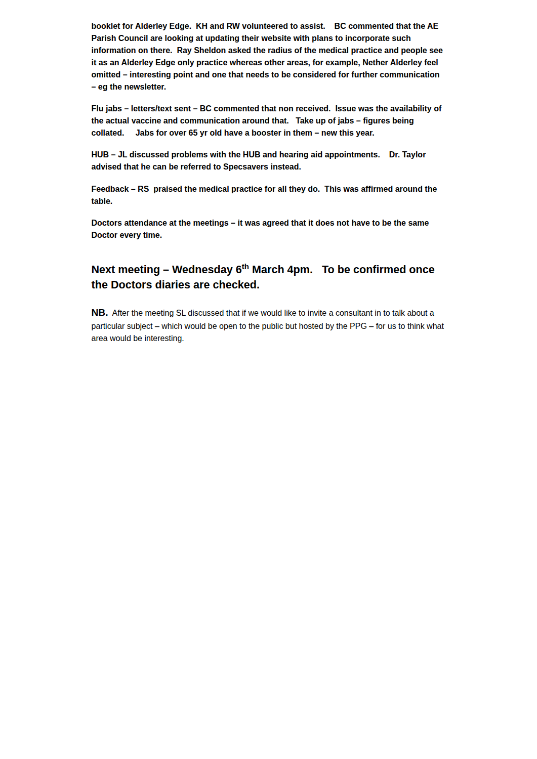booklet for Alderley Edge. KH and RW volunteered to assist. BC commented that the AE Parish Council are looking at updating their website with plans to incorporate such information on there. Ray Sheldon asked the radius of the medical practice and people see it as an Alderley Edge only practice whereas other areas, for example, Nether Alderley feel omitted – interesting point and one that needs to be considered for further communication – eg the newsletter.
Flu jabs – letters/text sent – BC commented that non received. Issue was the availability of the actual vaccine and communication around that. Take up of jabs – figures being collated. Jabs for over 65 yr old have a booster in them – new this year.
HUB – JL discussed problems with the HUB and hearing aid appointments. Dr. Taylor advised that he can be referred to Specsavers instead.
Feedback – RS praised the medical practice for all they do. This was affirmed around the table.
Doctors attendance at the meetings – it was agreed that it does not have to be the same Doctor every time.
Next meeting – Wednesday 6th March 4pm. To be confirmed once the Doctors diaries are checked.
NB. After the meeting SL discussed that if we would like to invite a consultant in to talk about a particular subject – which would be open to the public but hosted by the PPG – for us to think what area would be interesting.